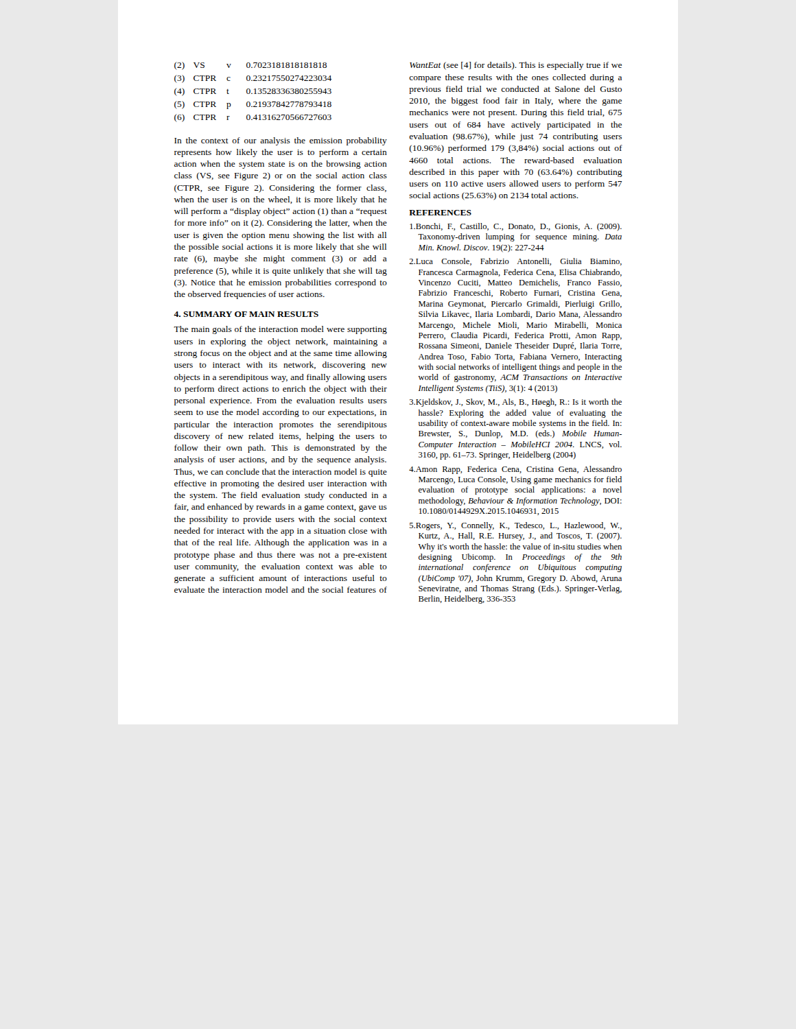| (2) | VS | v | 0.7023181818181818 |
| (3) | CTPR | c | 0.23217550274223034 |
| (4) | CTPR | t | 0.13528336380255943 |
| (5) | CTPR | p | 0.21937842778793418 |
| (6) | CTPR | r | 0.41316270566727603 |
In the context of our analysis the emission probability represents how likely the user is to perform a certain action when the system state is on the browsing action class (VS, see Figure 2) or on the social action class (CTPR, see Figure 2). Considering the former class, when the user is on the wheel, it is more likely that he will perform a “display object” action (1) than a “request for more info” on it (2). Considering the latter, when the user is given the option menu showing the list with all the possible social actions it is more likely that she will rate (6), maybe she might comment (3) or add a preference (5), while it is quite unlikely that she will tag (3). Notice that he emission probabilities correspond to the observed frequencies of user actions.
4. Summary of main results
The main goals of the interaction model were supporting users in exploring the object network, maintaining a strong focus on the object and at the same time allowing users to interact with its network, discovering new objects in a serendipitous way, and finally allowing users to perform direct actions to enrich the object with their personal experience. From the evaluation results users seem to use the model according to our expectations, in particular the interaction promotes the serendipitous discovery of new related items, helping the users to follow their own path. This is demonstrated by the analysis of user actions, and by the sequence analysis. Thus, we can conclude that the interaction model is quite effective in promoting the desired user interaction with the system. The field evaluation study conducted in a fair, and enhanced by rewards in a game context, gave us the possibility to provide users with the social context needed for interact with the app in a situation close with that of the real life. Although the application was in a prototype phase and thus there was not a pre-existent user community, the evaluation context was able to generate a sufficient amount of interactions useful to evaluate the interaction model and the social features of WantEat (see [4] for details). This is especially true if we compare these results with the ones collected during a previous field trial we conducted at Salone del Gusto 2010, the biggest food fair in Italy, where the game mechanics were not present. During this field trial, 675 users out of 684 have actively participated in the evaluation (98.67%), while just 74 contributing users (10.96%) performed 179 (3,84%) social actions out of 4660 total actions. The reward-based evaluation described in this paper with 70 (63.64%) contributing users on 110 active users allowed users to perform 547 social actions (25.63%) on 2134 total actions.
References
1. Bonchi, F., Castillo, C., Donato, D., Gionis, A. (2009). Taxonomy-driven lumping for sequence mining. Data Min. Knowl. Discov. 19(2): 227-244
2. Luca Console, Fabrizio Antonelli, Giulia Biamino, Francesca Carmagnola, Federica Cena, Elisa Chiabrando, Vincenzo Cuciti, Matteo Demichelis, Franco Fassio, Fabrizio Franceschi, Roberto Furnari, Cristina Gena, Marina Geymonat, Piercarlo Grimaldi, Pierluigi Grillo, Silvia Likavec, Ilaria Lombardi, Dario Mana, Alessandro Marcengo, Michele Mioli, Mario Mirabelli, Monica Perrero, Claudia Picardi, Federica Protti, Amon Rapp, Rossana Simeoni, Daniele Theseider Dupré, Ilaria Torre, Andrea Toso, Fabio Torta, Fabiana Vernero, Interacting with social networks of intelligent things and people in the world of gastronomy, ACM Transactions on Interactive Intelligent Systems (TiiS), 3(1): 4 (2013)
3. Kjeldskov, J., Skov, M., Als, B., Høegh, R.: Is it worth the hassle? Exploring the added value of evaluating the usability of context-aware mobile systems in the field. In: Brewster, S., Dunlop, M.D. (eds.) Mobile Human-Computer Interaction – MobileHCI 2004. LNCS, vol. 3160, pp. 61–73. Springer, Heidelberg (2004)
4. Amon Rapp, Federica Cena, Cristina Gena, Alessandro Marcengo, Luca Console, Using game mechanics for field evaluation of prototype social applications: a novel methodology, Behaviour & Information Technology, DOI: 10.1080/0144929X.2015.1046931, 2015
5. Rogers, Y., Connelly, K., Tedesco, L., Hazlewood, W., Kurtz, A., Hall, R.E. Hursey, J., and Toscos, T. (2007). Why it's worth the hassle: the value of in-situ studies when designing Ubicomp. In Proceedings of the 9th international conference on Ubiquitous computing (UbiComp '07), John Krumm, Gregory D. Abowd, Aruna Seneviratne, and Thomas Strang (Eds.). Springer-Verlag, Berlin, Heidelberg, 336-353